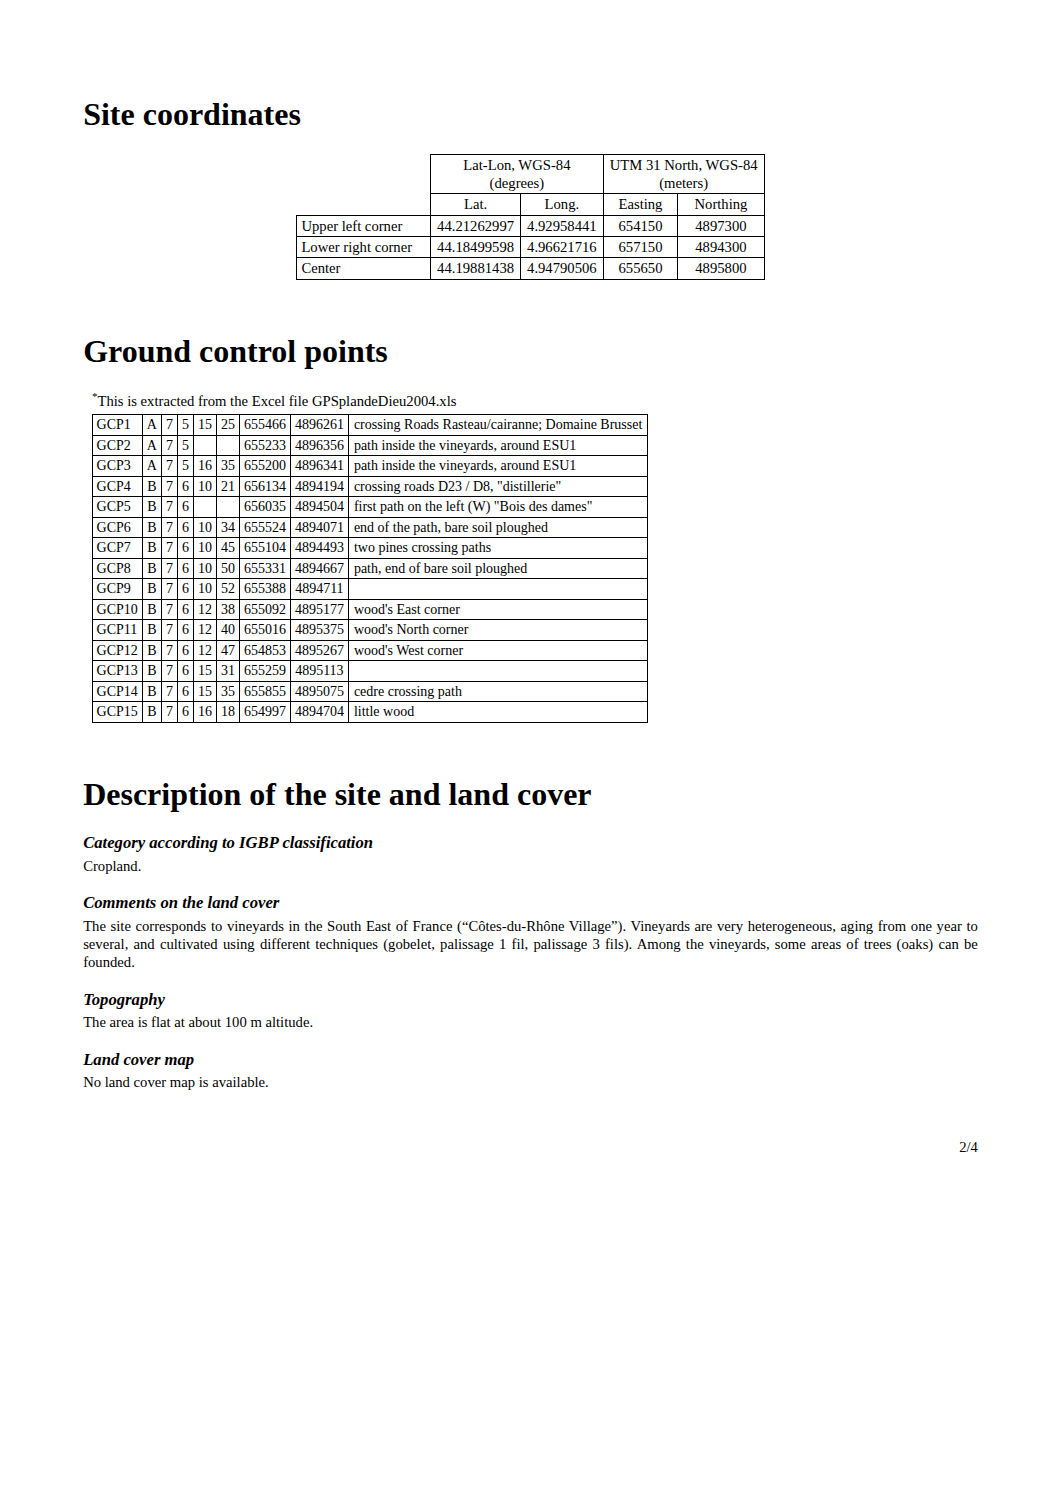Site coordinates
| | Lat-Lon, WGS-84 (degrees) | UTM 31 North, WGS-84 (meters) |
| | Lat. | Long. | Easting | Northing |
| Upper left corner | 44.21262997 | 4.92958441 | 654150 | 4897300 |
| Lower right corner | 44.18499598 | 4.96621716 | 657150 | 4894300 |
| Center | 44.19881438 | 4.94790506 | 655650 | 4895800 |
Ground control points
*This is extracted from the Excel file GPSplandeDieu2004.xls
| GCP1 | A | 7 | 5 | 15 | 25 | 655466 | 4896261 | crossing Roads Rasteau/cairanne; Domaine Brusset |
| GCP2 | A | 7 | 5 | | | 655233 | 4896356 | path inside the vineyards, around ESU1 |
| GCP3 | A | 7 | 5 | 16 | 35 | 655200 | 4896341 | path inside the vineyards, around ESU1 |
| GCP4 | B | 7 | 6 | 10 | 21 | 656134 | 4894194 | crossing roads D23 / D8, "distillerie" |
| GCP5 | B | 7 | 6 | | | 656035 | 4894504 | first path on the left (W) "Bois des dames" |
| GCP6 | B | 7 | 6 | 10 | 34 | 655524 | 4894071 | end of the path, bare soil ploughed |
| GCP7 | B | 7 | 6 | 10 | 45 | 655104 | 4894493 | two pines crossing paths |
| GCP8 | B | 7 | 6 | 10 | 50 | 655331 | 4894667 | path, end of bare soil ploughed |
| GCP9 | B | 7 | 6 | 10 | 52 | 655388 | 4894711 | |
| GCP10 | B | 7 | 6 | 12 | 38 | 655092 | 4895177 | wood's East corner |
| GCP11 | B | 7 | 6 | 12 | 40 | 655016 | 4895375 | wood's North corner |
| GCP12 | B | 7 | 6 | 12 | 47 | 654853 | 4895267 | wood's West corner |
| GCP13 | B | 7 | 6 | 15 | 31 | 655259 | 4895113 | |
| GCP14 | B | 7 | 6 | 15 | 35 | 655855 | 4895075 | cedre crossing path |
| GCP15 | B | 7 | 6 | 16 | 18 | 654997 | 4894704 | little wood |
Description of the site and land cover
Category according to IGBP classification
Cropland.
Comments on the land cover
The site corresponds to vineyards in the South East of France (“Côtes-du-Rhône Village”). Vineyards are very heterogeneous, aging from one year to several, and cultivated using different techniques (gobelet, palissage 1 fil, palissage 3 fils). Among the vineyards, some areas of trees (oaks) can be founded.
Topography
The area is flat at about 100 m altitude.
Land cover map
No land cover map is available.
2/4